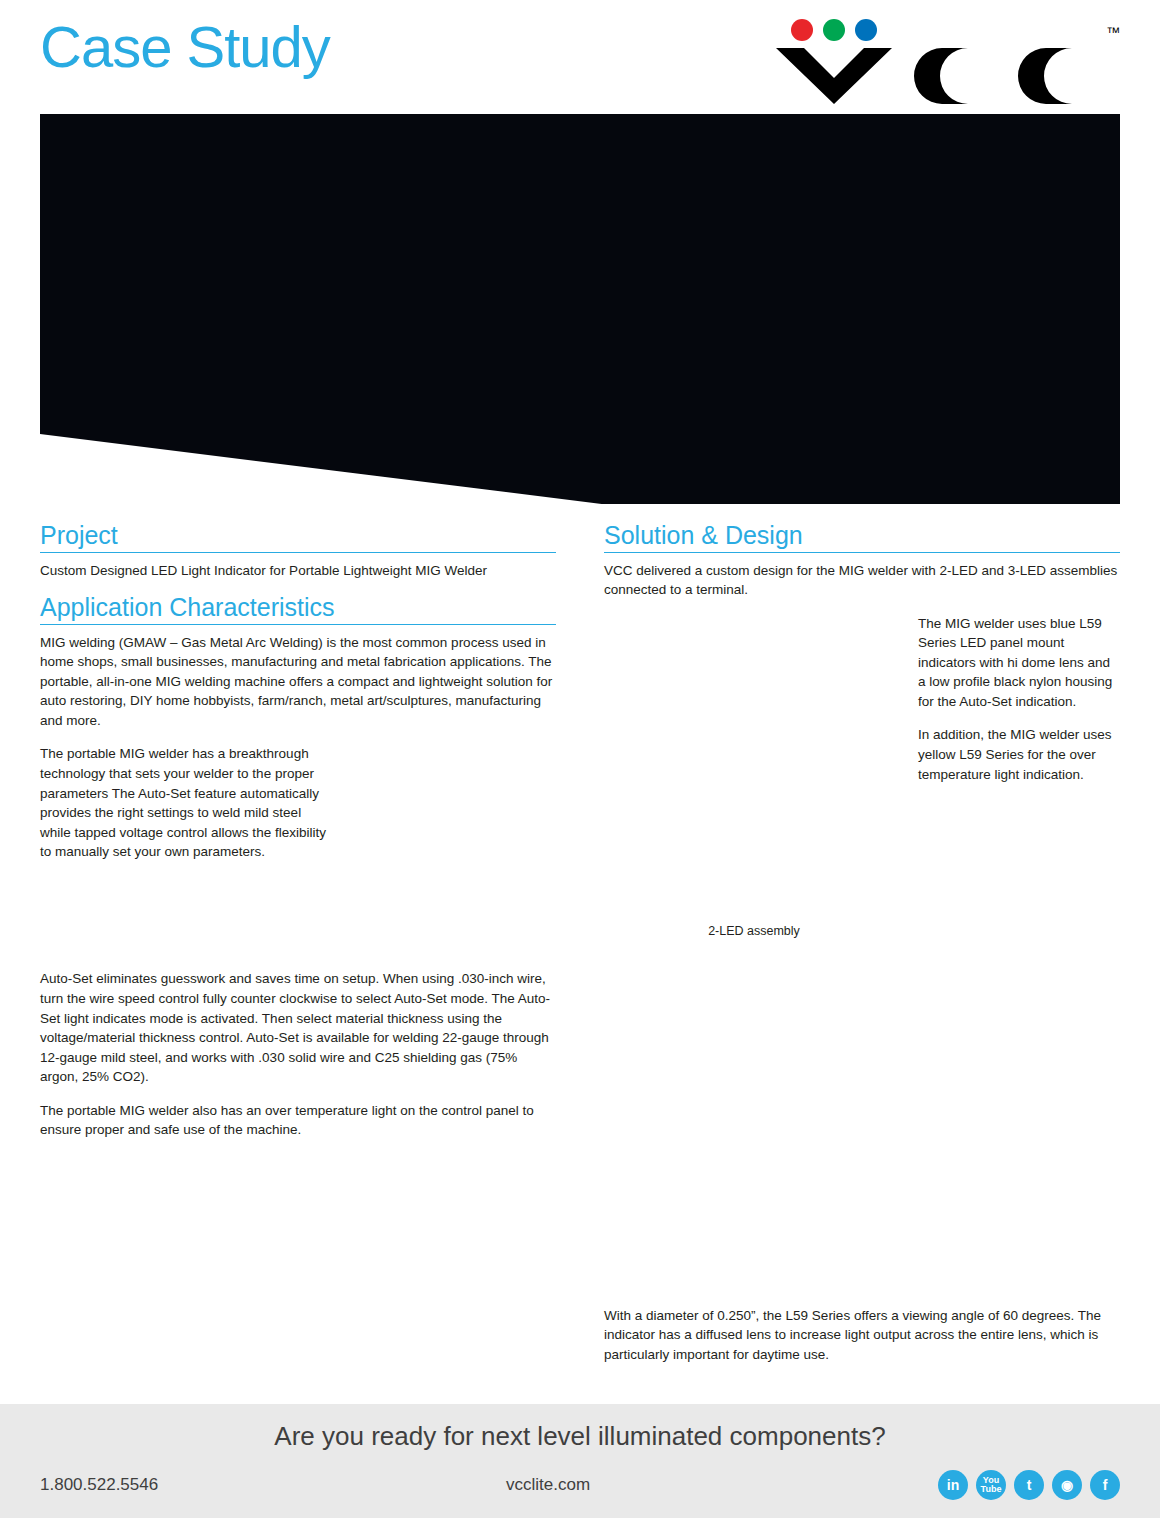Case Study
™
Project
Custom Designed LED Light Indicator for Portable Lightweight MIG Welder
Application Characteristics
MIG welding (GMAW – Gas Metal Arc Welding) is the most common process used in home shops, small businesses, manufacturing and metal fabrication applications. The portable, all-in-one MIG welding machine offers a compact and lightweight solution for auto restoring, DIY home hobbyists, farm/ranch, metal art/sculptures, manufacturing and more.
The portable MIG welder has a breakthrough technology that sets your welder to the proper parameters The Auto-Set feature automatically provides the right settings to weld mild steel while tapped voltage control allows the flexibility to manually set your own parameters.
Auto-Set eliminates guesswork and saves time on setup. When using .030-inch wire, turn the wire speed control fully counter clockwise to select Auto-Set mode. The Auto-Set light indicates mode is activated. Then select material thickness using the voltage/material thickness control. Auto-Set is available for welding 22-gauge through 12-gauge mild steel, and works with .030 solid wire and C25 shielding gas (75% argon, 25% CO2).
The portable MIG welder also has an over temperature light on the control panel to ensure proper and safe use of the machine.
Solution & Design
VCC delivered a custom design for the MIG welder with 2-LED and 3-LED assemblies connected to a terminal.
2-LED assembly
The MIG welder uses blue L59 Series LED panel mount indicators with hi dome lens and a low profile black nylon housing for the Auto-Set indication.
In addition, the MIG welder uses yellow L59 Series for the over temperature light indication.
With a diameter of 0.250”, the L59 Series offers a viewing angle of 60 degrees. The indicator has a diffused lens to increase light output across the entire lens, which is particularly important for daytime use.
Are you ready for next level illuminated components?
1.800.522.5546
vcclite.com
in You
Tube t ◉ f